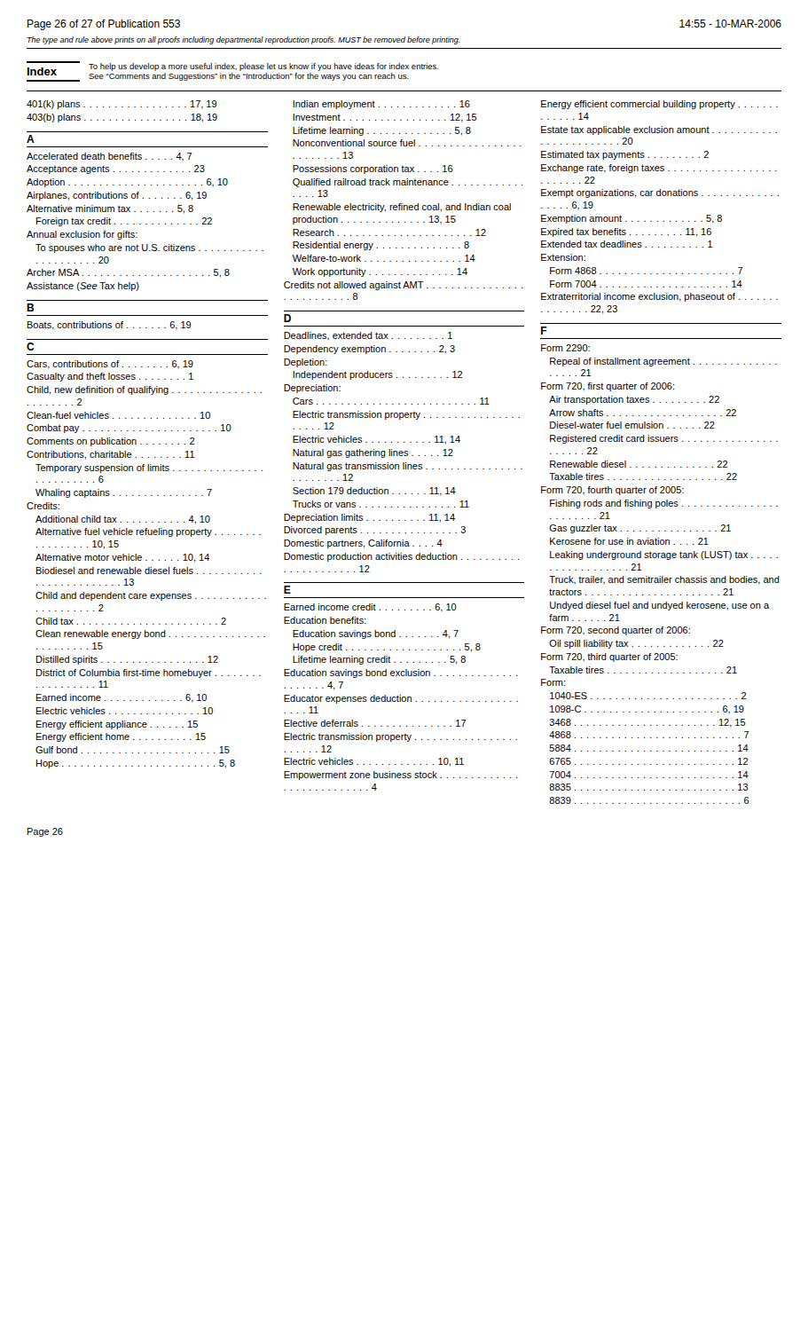Page 26 of 27 of Publication 553
14:55 - 10-MAR-2006
The type and rule above prints on all proofs including departmental reproduction proofs. MUST be removed before printing.
Index
To help us develop a more useful index, please let us know if you have ideas for index entries.
See “Comments and Suggestions” in the “Introduction” for the ways you can reach us.
401(k) plans . . . . . . . . . . . . . . . . . 17, 19
403(b) plans . . . . . . . . . . . . . . . . . 18, 19
A
Accelerated death benefits . . . . . 4, 7
Acceptance agents . . . . . . . . . . . . . 23
Adoption . . . . . . . . . . . . . . . . . . . . . . 6, 10
Airplanes, contributions of . . . . . . . 6, 19
Alternative minimum tax . . . . . . . 5, 8
Foreign tax credit . . . . . . . . . . . . . . 22
Annual exclusion for gifts:
To spouses who are not U.S. citizens . . . . . . . . . . . . . . . . . . . . . 20
Archer MSA . . . . . . . . . . . . . . . . . . . . . 5, 8
Assistance (See Tax help)
B
Boats, contributions of . . . . . . . 6, 19
C
Cars, contributions of . . . . . . . . 6, 19
Casualty and theft losses . . . . . . . . 1
Child, new definition of qualifying . . . . . . . . . . . . . . . . . . . . . . . 2
Clean-fuel vehicles . . . . . . . . . . . . . . 10
Combat pay . . . . . . . . . . . . . . . . . . . . . . 10
Comments on publication . . . . . . . . 2
Contributions, charitable . . . . . . . . 11
Temporary suspension of limits . . . . . . . . . . . . . . . . . . . . . . . . . 6
Whaling captains . . . . . . . . . . . . . . . 7
Credits:
Additional child tax . . . . . . . . . . . 4, 10
Alternative fuel vehicle refueling property . . . . . . . . . . . . . . . . . 10, 15
Alternative motor vehicle . . . . . . 10, 14
Biodiesel and renewable diesel fuels . . . . . . . . . . . . . . . . . . . . . . . . . 13
Child and dependent care expenses . . . . . . . . . . . . . . . . . . . . . . 2
Child tax . . . . . . . . . . . . . . . . . . . . . . . 2
Clean renewable energy bond . . . . . . . . . . . . . . . . . . . . . . . . . 15
Distilled spirits . . . . . . . . . . . . . . . . . 12
District of Columbia first-time homebuyer . . . . . . . . . . . . . . . . . . 11
Earned income . . . . . . . . . . . . . 6, 10
Electric vehicles . . . . . . . . . . . . . . . 10
Energy efficient appliance . . . . . . 15
Energy efficient home . . . . . . . . . . 15
Gulf bond . . . . . . . . . . . . . . . . . . . . . . 15
Hope . . . . . . . . . . . . . . . . . . . . . . . . . 5, 8
Indian employment . . . . . . . . . . . . . 16
Investment . . . . . . . . . . . . . . . . . 12, 15
Lifetime learning . . . . . . . . . . . . . . 5, 8
Nonconventional source fuel . . . . . . . . . . . . . . . . . . . . . . . . . 13
Possessions corporation tax . . . . 16
Qualified railroad track maintenance . . . . . . . . . . . . . . . . 13
Renewable electricity, refined coal, and Indian coal production . . . . . . . . . . . . . . 13, 15
Research . . . . . . . . . . . . . . . . . . . . . . 12
Residential energy . . . . . . . . . . . . . . 8
Welfare-to-work . . . . . . . . . . . . . . . . 14
Work opportunity . . . . . . . . . . . . . . 14
Credits not allowed against AMT . . . . . . . . . . . . . . . . . . . . . . . . . . . 8
D
Deadlines, extended tax . . . . . . . . . 1
Dependency exemption . . . . . . . . 2, 3
Depletion:
Independent producers . . . . . . . . . 12
Depreciation:
Cars . . . . . . . . . . . . . . . . . . . . . . . . . . 11
Electric transmission property . . . . . . . . . . . . . . . . . . . . . 12
Electric vehicles . . . . . . . . . . . 11, 14
Natural gas gathering lines . . . . . 12
Natural gas transmission lines . . . . . . . . . . . . . . . . . . . . . . . . 12
Section 179 deduction . . . . . . 11, 14
Trucks or vans . . . . . . . . . . . . . . . . 11
Depreciation limits . . . . . . . . . . 11, 14
Divorced parents . . . . . . . . . . . . . . . . 3
Domestic partners, California . . . . 4
Domestic production activities deduction . . . . . . . . . . . . . . . . . . . . . . 12
E
Earned income credit . . . . . . . . . 6, 10
Education benefits:
Education savings bond . . . . . . . 4, 7
Hope credit . . . . . . . . . . . . . . . . . . . 5, 8
Lifetime learning credit . . . . . . . . . 5, 8
Education savings bond exclusion . . . . . . . . . . . . . . . . . . . . . 4, 7
Educator expenses deduction . . . . . . . . . . . . . . . . . . . . . 11
Elective deferrals . . . . . . . . . . . . . . . 17
Electric transmission property . . . . . . . . . . . . . . . . . . . . . . . 12
Electric vehicles . . . . . . . . . . . . . 10, 11
Empowerment zone business stock . . . . . . . . . . . . . . . . . . . . . . . . . . . 4
Energy efficient commercial building property . . . . . . . . . . . . . 14
Estate tax applicable exclusion amount . . . . . . . . . . . . . . . . . . . . . . . . 20
Estimated tax payments . . . . . . . . . 2
Exchange rate, foreign taxes . . . . . . . . . . . . . . . . . . . . . . . . . 22
Exempt organizations, car donations . . . . . . . . . . . . . . . . . . 6, 19
Exemption amount . . . . . . . . . . . . . 5, 8
Expired tax benefits . . . . . . . . . 11, 16
Extended tax deadlines . . . . . . . . . . 1
Extension:
Form 4868 . . . . . . . . . . . . . . . . . . . . . . 7
Form 7004 . . . . . . . . . . . . . . . . . . . . . 14
Extraterritorial income exclusion, phaseout of . . . . . . . . . . . . . . . 22, 23
F
Form 2290:
Repeal of installment agreement . . . . . . . . . . . . . . . . . . . 21
Form 720, first quarter of 2006:
Air transportation taxes . . . . . . . . . 22
Arrow shafts . . . . . . . . . . . . . . . . . . . 22
Diesel-water fuel emulsion . . . . . . 22
Registered credit card issuers . . . . . . . . . . . . . . . . . . . . . . 22
Renewable diesel . . . . . . . . . . . . . . 22
Taxable tires . . . . . . . . . . . . . . . . . . . 22
Form 720, fourth quarter of 2005:
Fishing rods and fishing poles . . . . . . . . . . . . . . . . . . . . . . . . 21
Gas guzzler tax . . . . . . . . . . . . . . . . 21
Kerosene for use in aviation . . . . 21
Leaking underground storage tank (LUST) tax . . . . . . . . . . . . . . . . . . 21
Truck, trailer, and semitrailer chassis and bodies, and tractors . . . . . . . . . . . . . . . . . . . . . . 21
Undyed diesel fuel and undyed kerosene, use on a farm . . . . . . 21
Form 720, second quarter of 2006:
Oil spill liability tax . . . . . . . . . . . . . 22
Form 720, third quarter of 2005:
Taxable tires . . . . . . . . . . . . . . . . . . . 21
Form:
1040-ES . . . . . . . . . . . . . . . . . . . . . . . . 2
1098-C . . . . . . . . . . . . . . . . . . . . . . 6, 19
3468 . . . . . . . . . . . . . . . . . . . . . . . 12, 15
4868 . . . . . . . . . . . . . . . . . . . . . . . . . . . 7
5884 . . . . . . . . . . . . . . . . . . . . . . . . . . 14
6765 . . . . . . . . . . . . . . . . . . . . . . . . . . 12
7004 . . . . . . . . . . . . . . . . . . . . . . . . . . 14
8835 . . . . . . . . . . . . . . . . . . . . . . . . . . 13
8839 . . . . . . . . . . . . . . . . . . . . . . . . . . . 6
Page 26